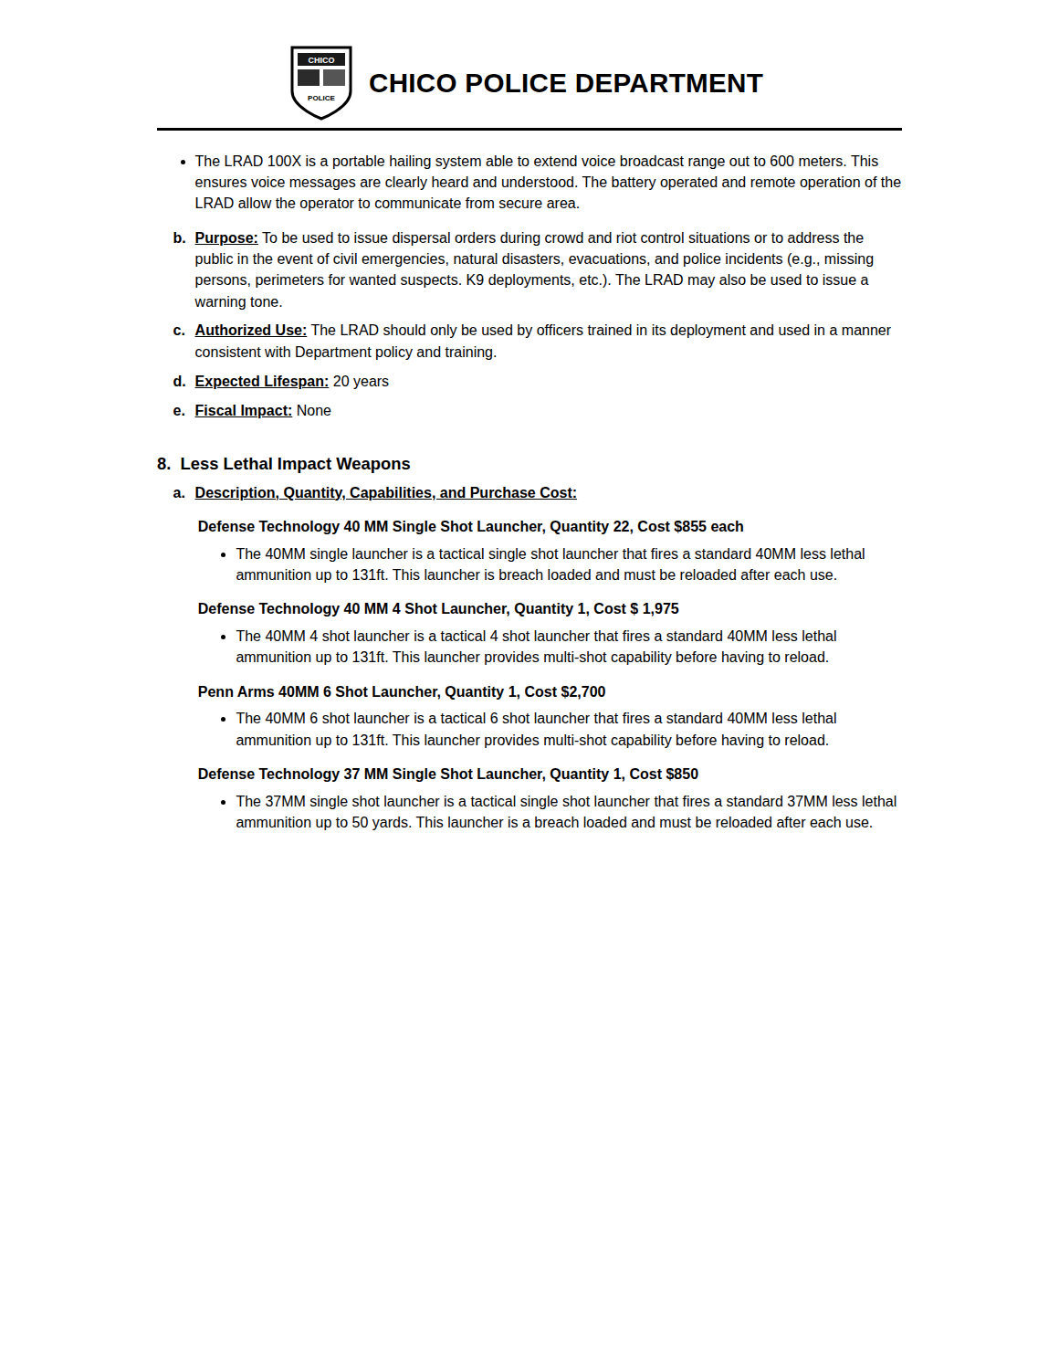CHICO POLICE
CHICO POLICE DEPARTMENT
The LRAD 100X is a portable hailing system able to extend voice broadcast range out to 600 meters. This ensures voice messages are clearly heard and understood. The battery operated and remote operation of the LRAD allow the operator to communicate from secure area.
b. Purpose: To be used to issue dispersal orders during crowd and riot control situations or to address the public in the event of civil emergencies, natural disasters, evacuations, and police incidents (e.g., missing persons, perimeters for wanted suspects. K9 deployments, etc.). The LRAD may also be used to issue a warning tone.
c. Authorized Use: The LRAD should only be used by officers trained in its deployment and used in a manner consistent with Department policy and training.
d. Expected Lifespan: 20 years
e. Fiscal Impact: None
8. Less Lethal Impact Weapons
a. Description, Quantity, Capabilities, and Purchase Cost:
Defense Technology 40 MM Single Shot Launcher, Quantity 22, Cost $855 each
The 40MM single launcher is a tactical single shot launcher that fires a standard 40MM less lethal ammunition up to 131ft. This launcher is breach loaded and must be reloaded after each use.
Defense Technology 40 MM 4 Shot Launcher, Quantity 1, Cost $ 1,975
The 40MM 4 shot launcher is a tactical 4 shot launcher that fires a standard 40MM less lethal ammunition up to 131ft. This launcher provides multi-shot capability before having to reload.
Penn Arms 40MM 6 Shot Launcher, Quantity 1, Cost $2,700
The 40MM 6 shot launcher is a tactical 6 shot launcher that fires a standard 40MM less lethal ammunition up to 131ft. This launcher provides multi-shot capability before having to reload.
Defense Technology 37 MM Single Shot Launcher, Quantity 1, Cost $850
The 37MM single shot launcher is a tactical single shot launcher that fires a standard 37MM less lethal ammunition up to 50 yards. This launcher is a breach loaded and must be reloaded after each use.